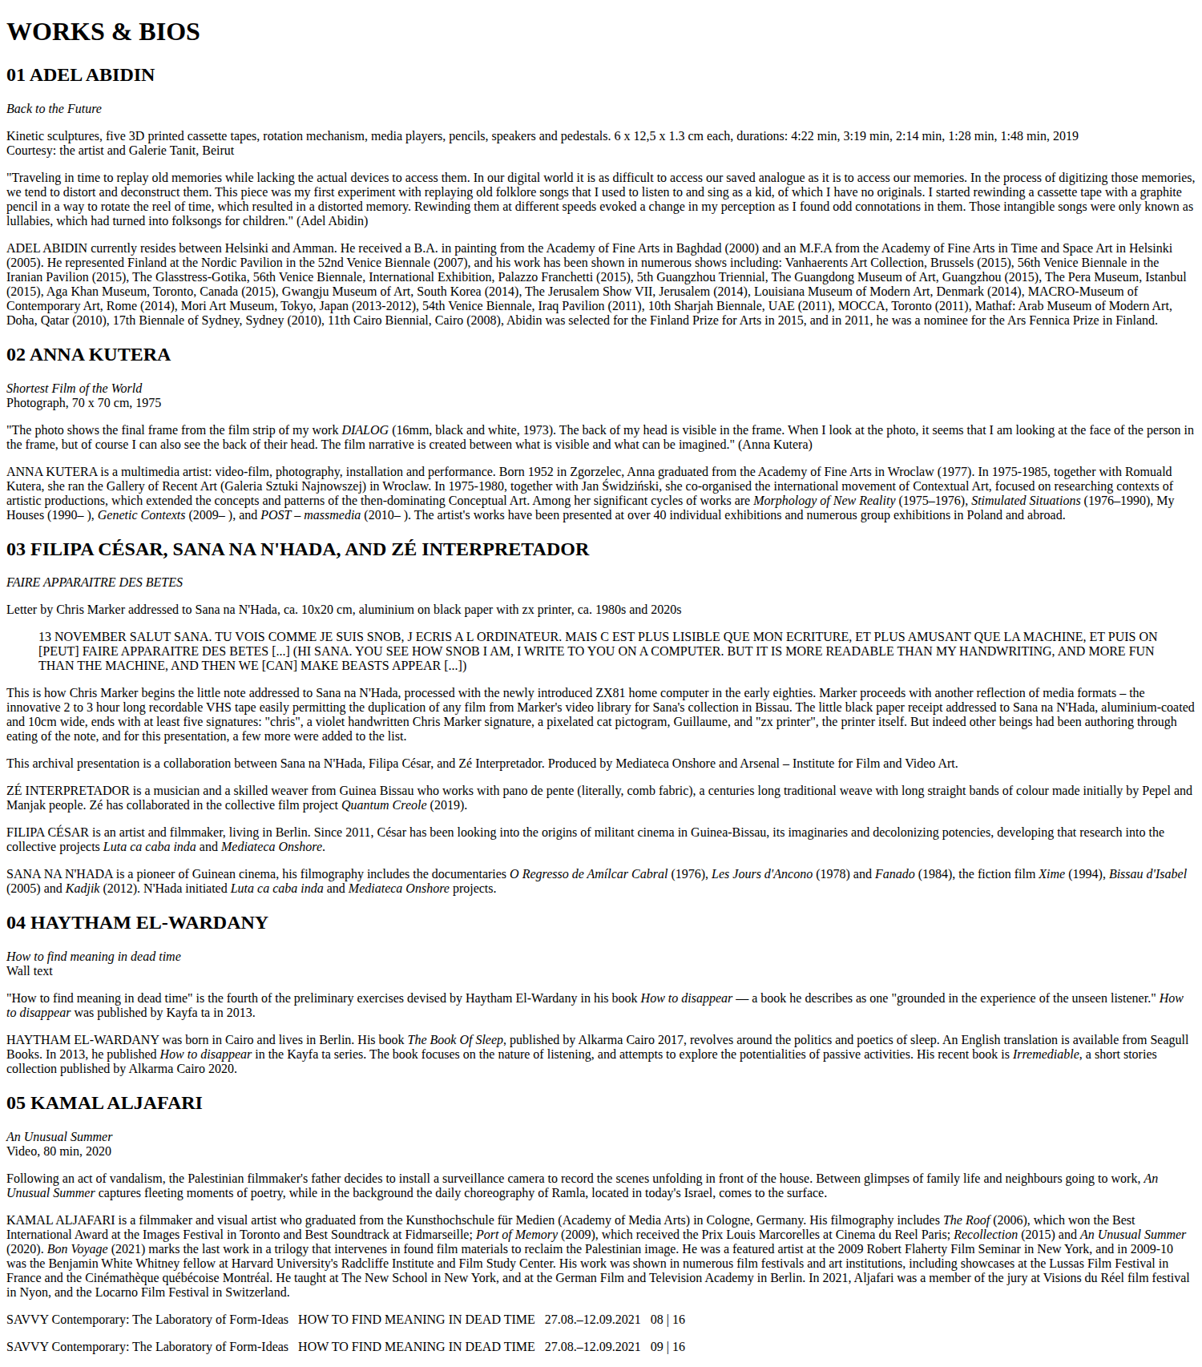WORKS & BIOS
01 ADEL ABIDIN
Back to the Future
Kinetic sculptures, five 3D printed cassette tapes, rotation mechanism, media players, pencils, speakers and pedestals. 6 x 12,5 x 1.3 cm each, durations: 4:22 min, 3:19 min, 2:14 min, 1:28 min, 1:48 min, 2019
Courtesy: the artist and Galerie Tanit, Beirut
"Traveling in time to replay old memories while lacking the actual devices to access them. In our digital world it is as difficult to access our saved analogue as it is to access our memories. In the process of digitizing those memories, we tend to distort and deconstruct them. This piece was my first experiment with replaying old folklore songs that I used to listen to and sing as a kid, of which I have no originals. I started rewinding a cassette tape with a graphite pencil in a way to rotate the reel of time, which resulted in a distorted memory. Rewinding them at different speeds evoked a change in my perception as I found odd connotations in them. Those intangible songs were only known as lullabies, which had turned into folksongs for children." (Adel Abidin)
ADEL ABIDIN currently resides between Helsinki and Amman. He received a B.A. in painting from the Academy of Fine Arts in Baghdad (2000) and an M.F.A from the Academy of Fine Arts in Time and Space Art in Helsinki (2005). He represented Finland at the Nordic Pavilion in the 52nd Venice Biennale (2007), and his work has been shown in numerous shows including: Vanhaerents Art Collection, Brussels (2015), 56th Venice Biennale in the Iranian Pavilion (2015), The Glasstress-Gotika, 56th Venice Biennale, International Exhibition, Palazzo Franchetti (2015), 5th Guangzhou Triennial, The Guangdong Museum of Art, Guangzhou (2015), The Pera Museum, Istanbul (2015), Aga Khan Museum, Toronto, Canada (2015), Gwangju Museum of Art, South Korea (2014), The Jerusalem Show VII, Jerusalem (2014), Louisiana Museum of Modern Art, Denmark (2014), MACRO-Museum of Contemporary Art, Rome (2014), Mori Art Museum, Tokyo, Japan (2013-2012), 54th Venice Biennale, Iraq Pavilion (2011), 10th Sharjah Biennale, UAE (2011), MOCCA, Toronto (2011), Mathaf: Arab Museum of Modern Art, Doha, Qatar (2010), 17th Biennale of Sydney, Sydney (2010), 11th Cairo Biennial, Cairo (2008), Abidin was selected for the Finland Prize for Arts in 2015, and in 2011, he was a nominee for the Ars Fennica Prize in Finland.
02 ANNA KUTERA
Shortest Film of the World
Photograph, 70 x 70 cm, 1975
"The photo shows the final frame from the film strip of my work DIALOG (16mm, black and white, 1973). The back of my head is visible in the frame. When I look at the photo, it seems that I am looking at the face of the person in the frame, but of course I can also see the back of their head. The film narrative is created between what is visible and what can be imagined." (Anna Kutera)
ANNA KUTERA is a multimedia artist: video-film, photography, installation and performance. Born 1952 in Zgorzelec, Anna graduated from the Academy of Fine Arts in Wroclaw (1977). In 1975-1985, together with Romuald Kutera, she ran the Gallery of Recent Art (Galeria Sztuki Najnowszej) in Wroclaw. In 1975-1980, together with Jan Świdziński, she co-organised the international movement of Contextual Art, focused on researching contexts of artistic productions, which extended the concepts and patterns of the then-dominating Conceptual Art. Among her significant cycles of works are Morphology of New Reality (1975–1976), Stimulated Situations (1976–1990), My Houses (1990– ), Genetic Contexts (2009– ), and POST – massmedia (2010– ). The artist's works have been presented at over 40 individual exhibitions and numerous group exhibitions in Poland and abroad.
03 FILIPA CÉSAR, SANA NA N'HADA, AND ZÉ INTERPRETADOR
FAIRE APPARAITRE DES BETES
Letter by Chris Marker addressed to Sana na N'Hada, ca. 10x20 cm, aluminium on black paper with zx printer, ca. 1980s and 2020s
13 NOVEMBER SALUT SANA. TU VOIS COMME JE SUIS SNOB, J ECRIS A L ORDINATEUR. MAIS C EST PLUS LISIBLE QUE MON ECRITURE, ET PLUS AMUSANT QUE LA MACHINE, ET PUIS ON [PEUT] FAIRE APPARAITRE DES BETES [...] (HI SANA. YOU SEE HOW SNOB I AM, I WRITE TO YOU ON A COMPUTER. BUT IT IS MORE READABLE THAN MY HANDWRITING, AND MORE FUN THAN THE MACHINE, AND THEN WE [CAN] MAKE BEASTS APPEAR [...])
This is how Chris Marker begins the little note addressed to Sana na N'Hada, processed with the newly introduced ZX81 home computer in the early eighties. Marker proceeds with another reflection of media formats – the innovative 2 to 3 hour long recordable VHS tape easily permitting the duplication of any film from Marker's video library for Sana's collection in Bissau. The little black paper receipt addressed to Sana na N'Hada, aluminium-coated and 10cm wide, ends with at least five signatures: "chris", a violet handwritten Chris Marker signature, a pixelated cat pictogram, Guillaume, and "zx printer", the printer itself. But indeed other beings had been authoring through eating of the note, and for this presentation, a few more were added to the list.
This archival presentation is a collaboration between Sana na N'Hada, Filipa César, and Zé Interpretador. Produced by Mediateca Onshore and Arsenal – Institute for Film and Video Art.
ZÉ INTERPRETADOR is a musician and a skilled weaver from Guinea Bissau who works with pano de pente (literally, comb fabric), a centuries long traditional weave with long straight bands of colour made initially by Pepel and Manjak people. Zé has collaborated in the collective film project Quantum Creole (2019).
FILIPA CÉSAR is an artist and filmmaker, living in Berlin. Since 2011, César has been looking into the origins of militant cinema in Guinea-Bissau, its imaginaries and decolonizing potencies, developing that research into the collective projects Luta ca caba inda and Mediateca Onshore.
SANA NA N'HADA is a pioneer of Guinean cinema, his filmography includes the documentaries O Regresso de Amílcar Cabral (1976), Les Jours d'Ancono (1978) and Fanado (1984), the fiction film Xime (1994), Bissau d'Isabel (2005) and Kadjik (2012). N'Hada initiated Luta ca caba inda and Mediateca Onshore projects.
04 HAYTHAM EL-WARDANY
How to find meaning in dead time
Wall text
"How to find meaning in dead time" is the fourth of the preliminary exercises devised by Haytham El-Wardany in his book How to disappear — a book he describes as one "grounded in the experience of the unseen listener." How to disappear was published by Kayfa ta in 2013.
HAYTHAM EL-WARDANY was born in Cairo and lives in Berlin. His book The Book Of Sleep, published by Alkarma Cairo 2017, revolves around the politics and poetics of sleep. An English translation is available from Seagull Books. In 2013, he published How to disappear in the Kayfa ta series. The book focuses on the nature of listening, and attempts to explore the potentialities of passive activities. His recent book is Irremediable, a short stories collection published by Alkarma Cairo 2020.
05 KAMAL ALJAFARI
An Unusual Summer
Video, 80 min, 2020
Following an act of vandalism, the Palestinian filmmaker's father decides to install a surveillance camera to record the scenes unfolding in front of the house. Between glimpses of family life and neighbours going to work, An Unusual Summer captures fleeting moments of poetry, while in the background the daily choreography of Ramla, located in today's Israel, comes to the surface.
KAMAL ALJAFARI is a filmmaker and visual artist who graduated from the Kunsthochschule für Medien (Academy of Media Arts) in Cologne, Germany. His filmography includes The Roof (2006), which won the Best International Award at the Images Festival in Toronto and Best Soundtrack at Fidmarseille; Port of Memory (2009), which received the Prix Louis Marcorelles at Cinema du Reel Paris; Recollection (2015) and An Unusual Summer (2020). Bon Voyage (2021) marks the last work in a trilogy that intervenes in found film materials to reclaim the Palestinian image. He was a featured artist at the 2009 Robert Flaherty Film Seminar in New York, and in 2009-10 was the Benjamin White Whitney fellow at Harvard University's Radcliffe Institute and Film Study Center. His work was shown in numerous film festivals and art institutions, including showcases at the Lussas Film Festival in France and the Cinémathèque québécoise Montréal. He taught at The New School in New York, and at the German Film and Television Academy in Berlin. In 2021, Aljafari was a member of the jury at Visions du Réel film festival in Nyon, and the Locarno Film Festival in Switzerland.
SAVVY Contemporary: The Laboratory of Form-Ideas HOW TO FIND MEANING IN DEAD TIME 27.08.–12.09.2021 08 | 16
SAVVY Contemporary: The Laboratory of Form-Ideas HOW TO FIND MEANING IN DEAD TIME 27.08.–12.09.2021 09 | 16